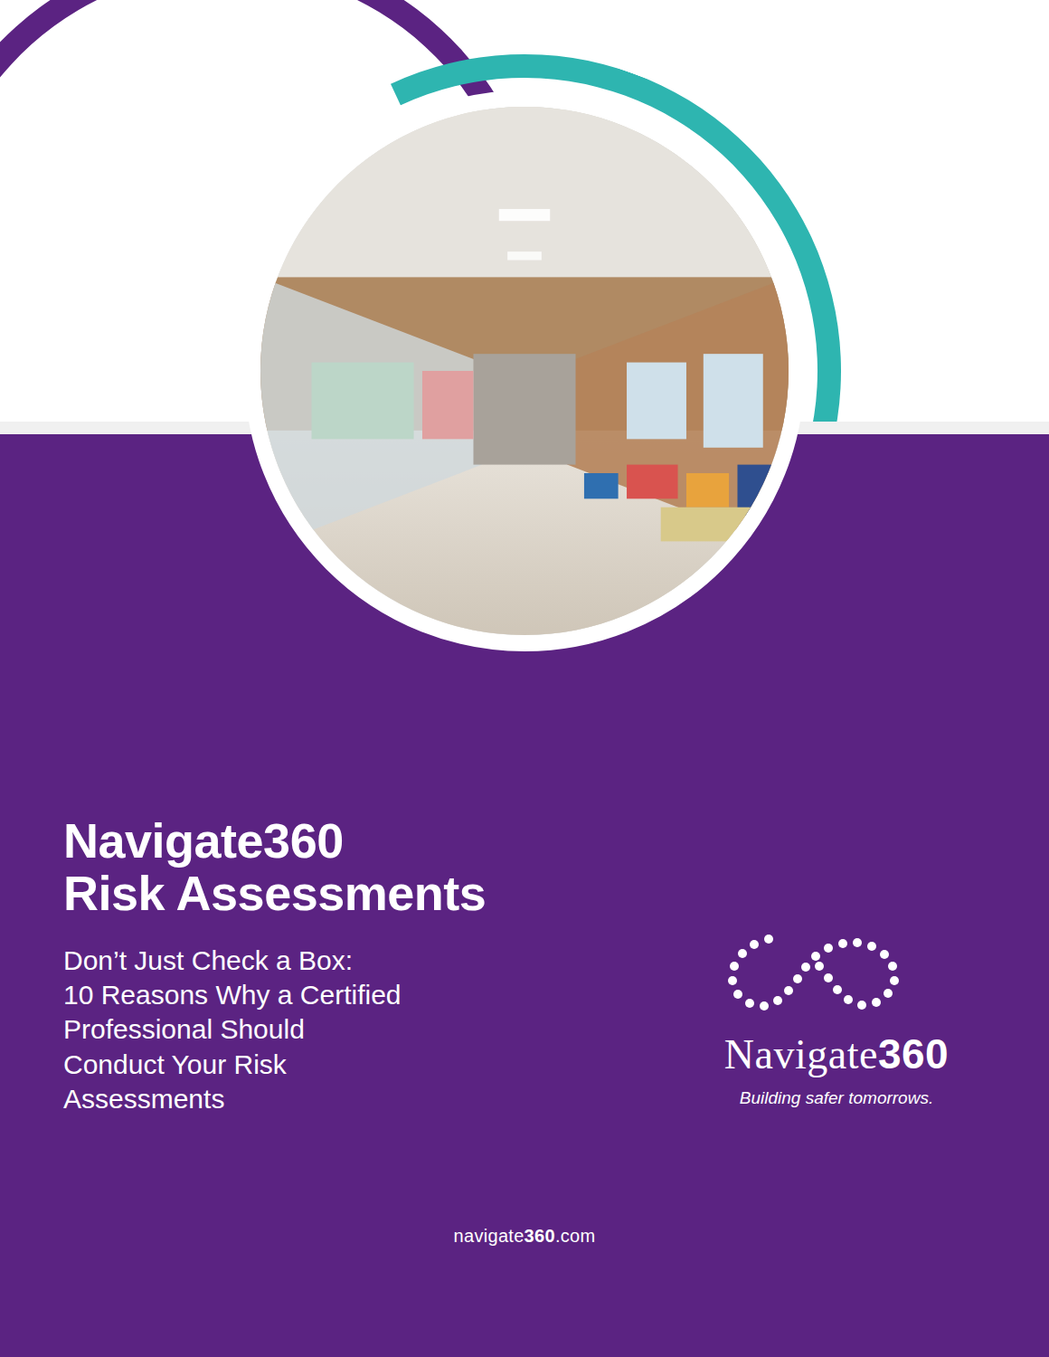Navigate360
Risk Assessments
Don’t Just Check a Box:
10 Reasons Why a Certified
Professional Should
Conduct Your Risk
Assessments
Navigate360
Building safer tomorrows.
navigate360.com